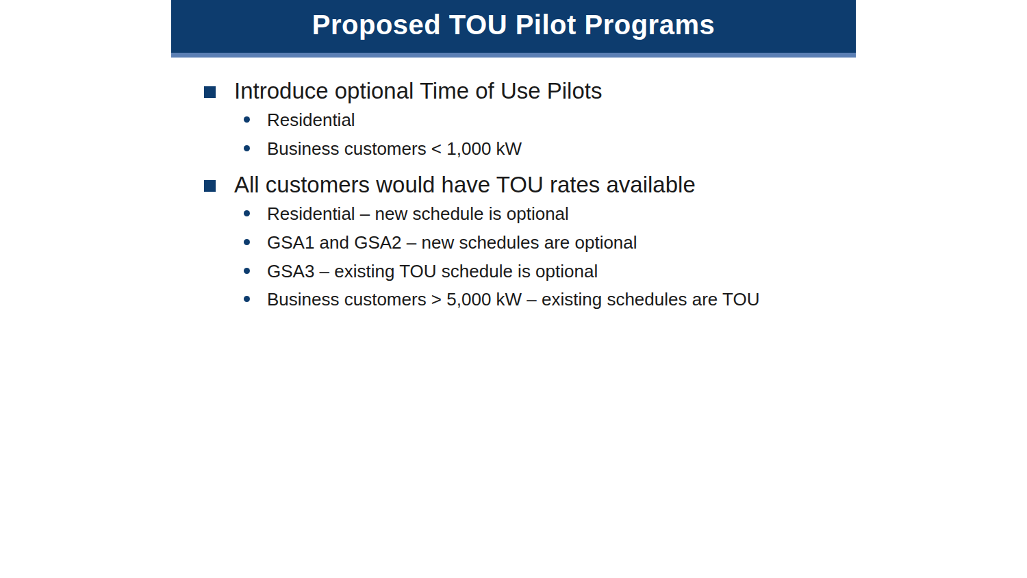Proposed TOU Pilot Programs
Introduce optional Time of Use Pilots
Residential
Business customers < 1,000 kW
All customers would have TOU rates available
Residential – new schedule is optional
GSA1 and GSA2 – new schedules are optional
GSA3 – existing TOU schedule is optional
Business customers > 5,000 kW – existing schedules are TOU